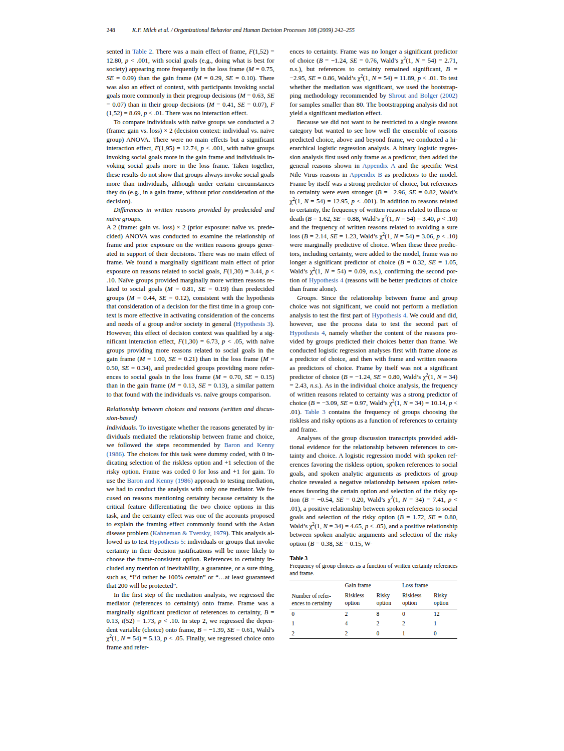248 K.F. Milch et al. / Organizational Behavior and Human Decision Processes 108 (2009) 242–255
sented in Table 2. There was a main effect of frame, F(1,52) = 12.80, p < .001, with social goals (e.g., doing what is best for society) appearing more frequently in the loss frame (M = 0.75, SE = 0.09) than the gain frame (M = 0.29, SE = 0.10). There was also an effect of context, with participants invoking social goals more commonly in their pregroup decisions (M = 0.63, SE = 0.07) than in their group decisions (M = 0.41, SE = 0.07), F (1,52) = 8.69, p < .01. There was no interaction effect.
To compare individuals with naïve groups we conducted a 2 (frame: gain vs. loss) × 2 (decision context: individual vs. naïve group) ANOVA. There were no main effects but a significant interaction effect, F(1,95) = 12.74, p < .001, with naïve groups invoking social goals more in the gain frame and individuals invoking social goals more in the loss frame. Taken together, these results do not show that groups always invoke social goals more than individuals, although under certain circumstances they do (e.g., in a gain frame, without prior consideration of the decision).
Differences in written reasons provided by predecided and naïve groups.
A 2 (frame: gain vs. loss) × 2 (prior exposure: naïve vs. predecided) ANOVA was conducted to examine the relationship of frame and prior exposure on the written reasons groups generated in support of their decisions. There was no main effect of frame. We found a marginally significant main effect of prior exposure on reasons related to social goals, F(1,30) = 3.44, p < .10. Naïve groups provided marginally more written reasons related to social goals (M = 0.81, SE = 0.19) than predecided groups (M = 0.44, SE = 0.12), consistent with the hypothesis that consideration of a decision for the first time in a group context is more effective in activating consideration of the concerns and needs of a group and/or society in general (Hypothesis 3). However, this effect of decision context was qualified by a significant interaction effect, F(1,30) = 6.73, p < .05, with naïve groups providing more reasons related to social goals in the gain frame (M = 1.00, SE = 0.21) than in the loss frame (M = 0.50, SE = 0.34), and predecided groups providing more references to social goals in the loss frame (M = 0.70, SE = 0.15) than in the gain frame (M = 0.13, SE = 0.13), a similar pattern to that found with the individuals vs. naïve groups comparison.
Relationship between choices and reasons (written and discussion-based)
Individuals. To investigate whether the reasons generated by individuals mediated the relationship between frame and choice, we followed the steps recommended by Baron and Kenny (1986). The choices for this task were dummy coded, with 0 indicating selection of the riskless option and +1 selection of the risky option. Frame was coded 0 for loss and +1 for gain. To use the Baron and Kenny (1986) approach to testing mediation, we had to conduct the analysis with only one mediator. We focused on reasons mentioning certainty because certainty is the critical feature differentiating the two choice options in this task, and the certainty effect was one of the accounts proposed to explain the framing effect commonly found with the Asian disease problem (Kahneman & Tversky, 1979). This analysis allowed us to test Hypothesis 5: individuals or groups that invoke certainty in their decision justifications will be more likely to choose the frame-consistent option. References to certainty included any mention of inevitability, a guarantee, or a sure thing, such as, “I’d rather be 100% certain” or “…at least guaranteed that 200 will be protected”.
In the first step of the mediation analysis, we regressed the mediator (references to certainty) onto frame. Frame was a marginally significant predictor of references to certainty, B = 0.13, t(52) = 1.73, p < .10. In step 2, we regressed the dependent variable (choice) onto frame, B = −1.39, SE = 0.61, Wald’s χ2(1, N = 54) = 5.13, p < .05. Finally, we regressed choice onto frame and refer-
ences to certainty. Frame was no longer a significant predictor of choice (B = −1.24, SE = 0.76, Wald’s χ2(1, N = 54) = 2.71, n.s.), but references to certainty remained significant, B = −2.95, SE = 0.86, Wald’s χ2(1, N = 54) = 11.89, p < .01. To test whether the mediation was significant, we used the bootstrapping methodology recommended by Shrout and Bolger (2002) for samples smaller than 80. The bootstrapping analysis did not yield a significant mediation effect.
Because we did not want to be restricted to a single reasons category but wanted to see how well the ensemble of reasons predicted choice, above and beyond frame, we conducted a hierarchical logistic regression analysis. A binary logistic regression analysis first used only frame as a predictor, then added the general reasons shown in Appendix A and the specific West Nile Virus reasons in Appendix B as predictors to the model. Frame by itself was a strong predictor of choice, but references to certainty were even stronger (B = −2.96, SE = 0.82, Wald’s χ2(1, N = 54) = 12.95, p < .001). In addition to reasons related to certainty, the frequency of written reasons related to illness or death (B = 1.62, SE = 0.88, Wald’s χ2(1, N = 54) = 3.40, p < .10) and the frequency of written reasons related to avoiding a sure loss (B = 2.14, SE = 1.23, Wald’s χ2(1, N = 54) = 3.06, p < .10) were marginally predictive of choice. When these three predictors, including certainty, were added to the model, frame was no longer a significant predictor of choice (B = 0.32, SE = 1.05, Wald’s χ2(1, N = 54) = 0.09, n.s.), confirming the second portion of Hypothesis 4 (reasons will be better predictors of choice than frame alone).
Groups. Since the relationship between frame and group choice was not significant, we could not perform a mediation analysis to test the first part of Hypothesis 4. We could and did, however, use the process data to test the second part of Hypothesis 4, namely whether the content of the reasons provided by groups predicted their choices better than frame. We conducted logistic regression analyses first with frame alone as a predictor of choice, and then with frame and written reasons as predictors of choice. Frame by itself was not a significant predictor of choice (B = −1.24, SE = 0.80, Wald’s χ2(1, N = 34) = 2.43, n.s.). As in the individual choice analysis, the frequency of written reasons related to certainty was a strong predictor of choice (B = −3.09, SE = 0.97, Wald’s χ2(1, N = 34) = 10.14, p < .01). Table 3 contains the frequency of groups choosing the riskless and risky options as a function of references to certainty and frame.
Analyses of the group discussion transcripts provided additional evidence for the relationship between references to certainty and choice. A logistic regression model with spoken references favoring the riskless option, spoken references to social goals, and spoken analytic arguments as predictors of group choice revealed a negative relationship between spoken references favoring the certain option and selection of the risky option (B = −0.54, SE = 0.20, Wald’s χ2(1, N = 34) = 7.41, p < .01), a positive relationship between spoken references to social goals and selection of the risky option (B = 1.72, SE = 0.80, Wald’s χ2(1, N = 34) = 4.65, p < .05), and a positive relationship between spoken analytic arguments and selection of the risky option (B = 0.38, SE = 0.15, W-
Table 3 Frequency of group choices as a function of written certainty references and frame.
| Number of references to certainty | Gain frame | Loss frame |
| --- | --- | --- |
| Riskless option | Risky option | Riskless option | Risky option |
| 0 | 2 | 8 | 0 | 12 |
| 1 | 4 | 2 | 2 | 1 |
| 2 | 2 | 0 | 1 | 0 |